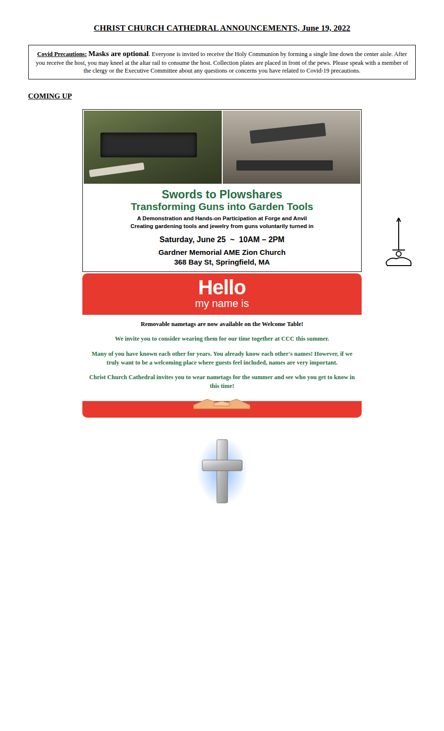CHRIST CHURCH CATHEDRAL ANNOUNCEMENTS, June 19, 2022
Covid Precautions: Masks are optional. Everyone is invited to receive the Holy Communion by forming a single line down the center aisle. After you receive the host, you may kneel at the altar rail to consume the host. Collection plates are placed in front of the pews. Please speak with a member of the clergy or the Executive Committee about any questions or concerns you have related to Covid-19 precautions.
COMING UP
Swords to PlowsharesTransforming Guns into Garden Tools
A Demonstration and Hands-on Participation at Forge and Anvil
Creating gardening tools and jewelry from guns voluntarily turned in
Saturday, June 25 ~ 10AM – 2PM
Gardner Memorial AME Zion Church
368 Bay St, Springfield, MA
Hello
my name is
Removable nametags are now available on the Welcome Table!
We invite you to consider wearing them for our time together at CCC this summer.
Many of you have known each other for years. You already know each other's names! However, if we truly want to be a welcoming place where guests feel included, names are very important.
Christ Church Cathedral invites you to wear nametags for the summer and see who you get to know in this time!